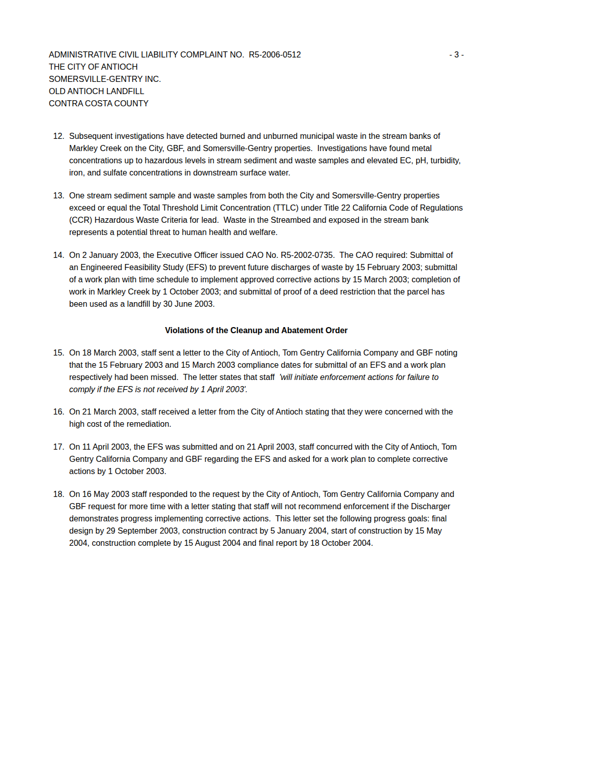Administrative Civil Liability Complaint No. R5-2006-0512 - 3 -
The City of Antioch
Somersville-Gentry Inc.
Old Antioch Landfill
Contra Costa County
Subsequent investigations have detected burned and unburned municipal waste in the stream banks of Markley Creek on the City, GBF, and Somersville-Gentry properties. Investigations have found metal concentrations up to hazardous levels in stream sediment and waste samples and elevated EC, pH, turbidity, iron, and sulfate concentrations in downstream surface water.
One stream sediment sample and waste samples from both the City and Somersville-Gentry properties exceed or equal the Total Threshold Limit Concentration (TTLC) under Title 22 California Code of Regulations (CCR) Hazardous Waste Criteria for lead. Waste in the Streambed and exposed in the stream bank represents a potential threat to human health and welfare.
On 2 January 2003, the Executive Officer issued CAO No. R5-2002-0735. The CAO required: Submittal of an Engineered Feasibility Study (EFS) to prevent future discharges of waste by 15 February 2003; submittal of a work plan with time schedule to implement approved corrective actions by 15 March 2003; completion of work in Markley Creek by 1 October 2003; and submittal of proof of a deed restriction that the parcel has been used as a landfill by 30 June 2003.
Violations of the Cleanup and Abatement Order
On 18 March 2003, staff sent a letter to the City of Antioch, Tom Gentry California Company and GBF noting that the 15 February 2003 and 15 March 2003 compliance dates for submittal of an EFS and a work plan respectively had been missed. The letter states that staff 'will initiate enforcement actions for failure to comply if the EFS is not received by 1 April 2003'.
On 21 March 2003, staff received a letter from the City of Antioch stating that they were concerned with the high cost of the remediation.
On 11 April 2003, the EFS was submitted and on 21 April 2003, staff concurred with the City of Antioch, Tom Gentry California Company and GBF regarding the EFS and asked for a work plan to complete corrective actions by 1 October 2003.
On 16 May 2003 staff responded to the request by the City of Antioch, Tom Gentry California Company and GBF request for more time with a letter stating that staff will not recommend enforcement if the Discharger demonstrates progress implementing corrective actions. This letter set the following progress goals: final design by 29 September 2003, construction contract by 5 January 2004, start of construction by 15 May 2004, construction complete by 15 August 2004 and final report by 18 October 2004.